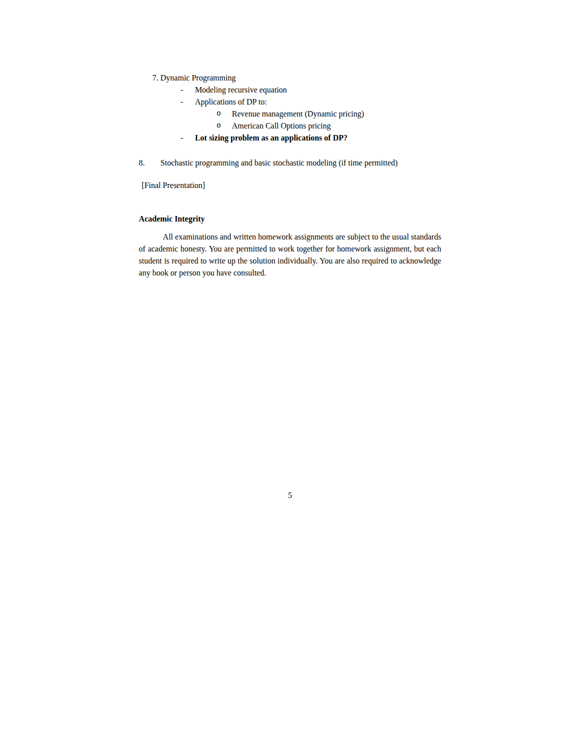Dynamic Programming
Modeling recursive equation
Applications of DP to:
Revenue management (Dynamic pricing)
American Call Options pricing
Lot sizing problem as an applications of DP?
Stochastic programming and basic stochastic modeling (if time permitted)
[Final Presentation]
Academic Integrity
All examinations and written homework assignments are subject to the usual standards of academic honesty. You are permitted to work together for homework assignment, but each student is required to write up the solution individually. You are also required to acknowledge any book or person you have consulted.
5